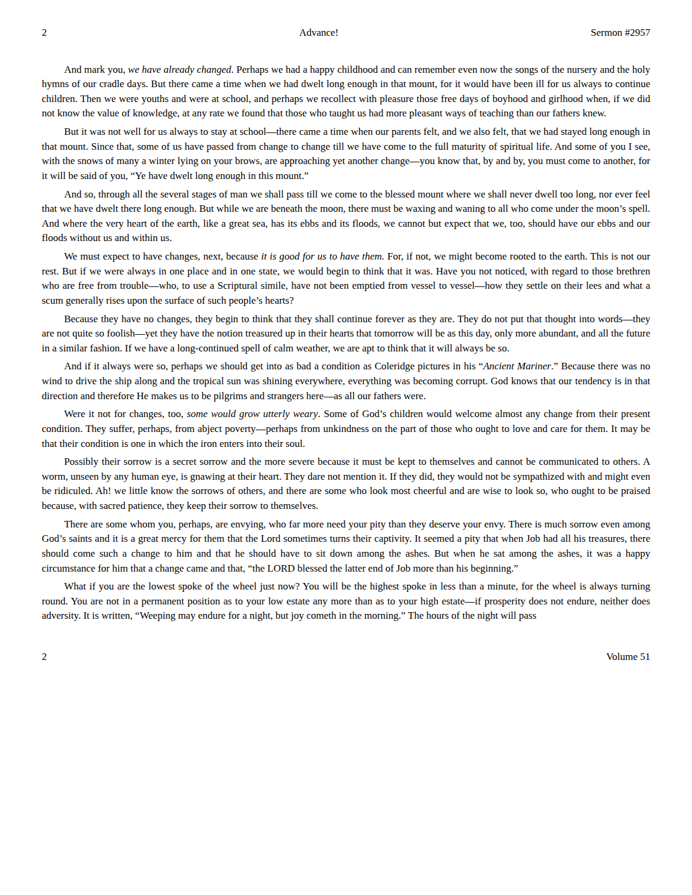2 Advance! Sermon #2957
And mark you, we have already changed. Perhaps we had a happy childhood and can remember even now the songs of the nursery and the holy hymns of our cradle days. But there came a time when we had dwelt long enough in that mount, for it would have been ill for us always to continue children. Then we were youths and were at school, and perhaps we recollect with pleasure those free days of boyhood and girlhood when, if we did not know the value of knowledge, at any rate we found that those who taught us had more pleasant ways of teaching than our fathers knew.
But it was not well for us always to stay at school—there came a time when our parents felt, and we also felt, that we had stayed long enough in that mount. Since that, some of us have passed from change to change till we have come to the full maturity of spiritual life. And some of you I see, with the snows of many a winter lying on your brows, are approaching yet another change—you know that, by and by, you must come to another, for it will be said of you, “Ye have dwelt long enough in this mount.”
And so, through all the several stages of man we shall pass till we come to the blessed mount where we shall never dwell too long, nor ever feel that we have dwelt there long enough. But while we are beneath the moon, there must be waxing and waning to all who come under the moon’s spell. And where the very heart of the earth, like a great sea, has its ebbs and its floods, we cannot but expect that we, too, should have our ebbs and our floods without us and within us.
We must expect to have changes, next, because it is good for us to have them. For, if not, we might become rooted to the earth. This is not our rest. But if we were always in one place and in one state, we would begin to think that it was. Have you not noticed, with regard to those brethren who are free from trouble—who, to use a Scriptural simile, have not been emptied from vessel to vessel—how they settle on their lees and what a scum generally rises upon the surface of such people’s hearts?
Because they have no changes, they begin to think that they shall continue forever as they are. They do not put that thought into words—they are not quite so foolish—yet they have the notion treasured up in their hearts that tomorrow will be as this day, only more abundant, and all the future in a similar fashion. If we have a long-continued spell of calm weather, we are apt to think that it will always be so.
And if it always were so, perhaps we should get into as bad a condition as Coleridge pictures in his “Ancient Mariner.” Because there was no wind to drive the ship along and the tropical sun was shining everywhere, everything was becoming corrupt. God knows that our tendency is in that direction and therefore He makes us to be pilgrims and strangers here—as all our fathers were.
Were it not for changes, too, some would grow utterly weary. Some of God’s children would welcome almost any change from their present condition. They suffer, perhaps, from abject poverty—perhaps from unkindness on the part of those who ought to love and care for them. It may be that their condition is one in which the iron enters into their soul.
Possibly their sorrow is a secret sorrow and the more severe because it must be kept to themselves and cannot be communicated to others. A worm, unseen by any human eye, is gnawing at their heart. They dare not mention it. If they did, they would not be sympathized with and might even be ridiculed. Ah! we little know the sorrows of others, and there are some who look most cheerful and are wise to look so, who ought to be praised because, with sacred patience, they keep their sorrow to themselves.
There are some whom you, perhaps, are envying, who far more need your pity than they deserve your envy. There is much sorrow even among God’s saints and it is a great mercy for them that the Lord sometimes turns their captivity. It seemed a pity that when Job had all his treasures, there should come such a change to him and that he should have to sit down among the ashes. But when he sat among the ashes, it was a happy circumstance for him that a change came and that, “the LORD blessed the latter end of Job more than his beginning.”
What if you are the lowest spoke of the wheel just now? You will be the highest spoke in less than a minute, for the wheel is always turning round. You are not in a permanent position as to your low estate any more than as to your high estate—if prosperity does not endure, neither does adversity. It is written, “Weeping may endure for a night, but joy cometh in the morning.” The hours of the night will pass
2 Volume 51